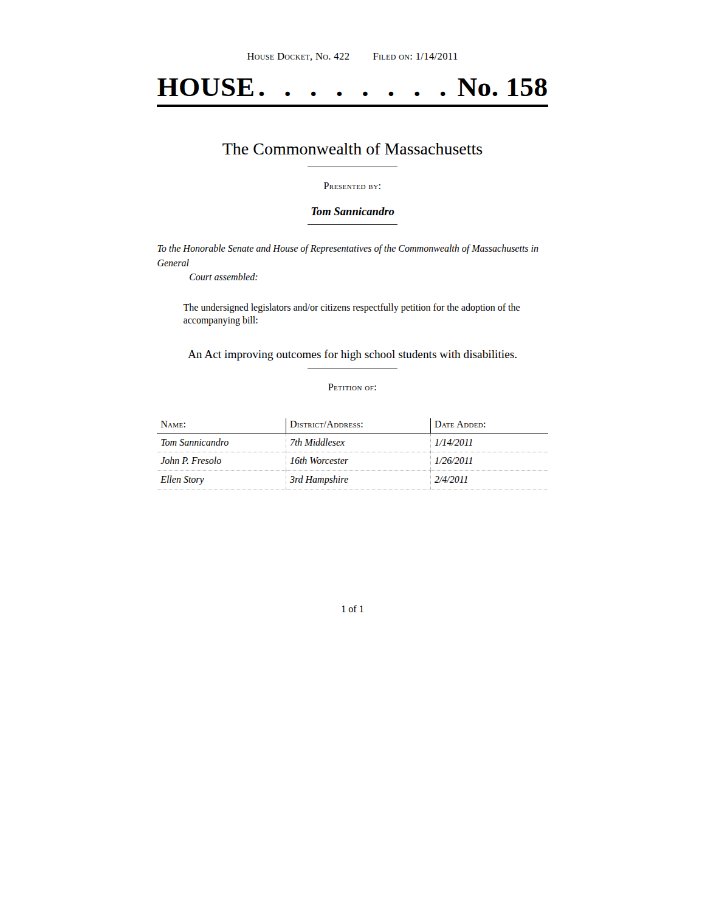House Docket, No. 422 Filed on: 1/14/2011
HOUSE . . . . . . . . . . . . . . . No. 158
The Commonwealth of Massachusetts
Presented by:
Tom Sannicandro
To the Honorable Senate and House of Representatives of the Commonwealth of Massachusetts in General Court assembled:
The undersigned legislators and/or citizens respectfully petition for the adoption of the accompanying bill:
An Act improving outcomes for high school students with disabilities.
Petition of:
| Name: | District/Address: | Date Added: |
| --- | --- | --- |
| Tom Sannicandro | 7th Middlesex | 1/14/2011 |
| John P. Fresolo | 16th Worcester | 1/26/2011 |
| Ellen Story | 3rd Hampshire | 2/4/2011 |
1 of 1